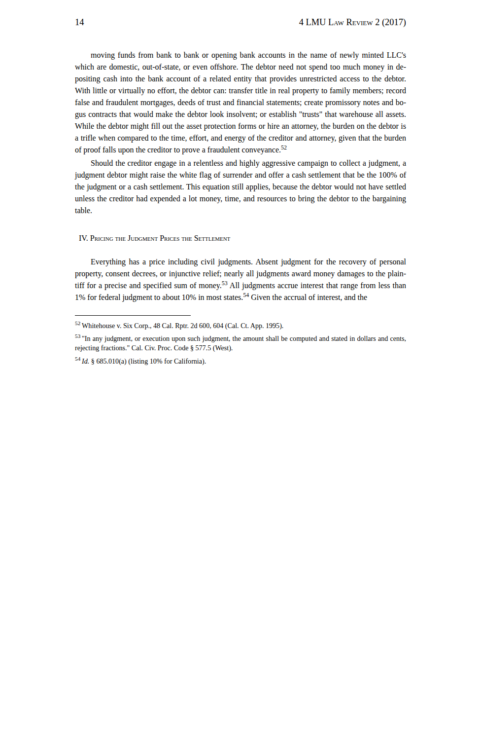14 4 LMU Law Review 2 (2017)
moving funds from bank to bank or opening bank accounts in the name of newly minted LLC's which are domestic, out-of-state, or even offshore. The debtor need not spend too much money in depositing cash into the bank account of a related entity that provides unrestricted access to the debtor. With little or virtually no effort, the debtor can: transfer title in real property to family members; record false and fraudulent mortgages, deeds of trust and financial statements; create promissory notes and bogus contracts that would make the debtor look insolvent; or establish "trusts" that warehouse all assets. While the debtor might fill out the asset protection forms or hire an attorney, the burden on the debtor is a trifle when compared to the time, effort, and energy of the creditor and attorney, given that the burden of proof falls upon the creditor to prove a fraudulent conveyance.52
Should the creditor engage in a relentless and highly aggressive campaign to collect a judgment, a judgment debtor might raise the white flag of surrender and offer a cash settlement that be the 100% of the judgment or a cash settlement. This equation still applies, because the debtor would not have settled unless the creditor had expended a lot money, time, and resources to bring the debtor to the bargaining table.
IV. Pricing the Judgment Prices the Settlement
Everything has a price including civil judgments. Absent judgment for the recovery of personal property, consent decrees, or injunctive relief; nearly all judgments award money damages to the plaintiff for a precise and specified sum of money.53 All judgments accrue interest that range from less than 1% for federal judgment to about 10% in most states.54 Given the accrual of interest, and the
52 Whitehouse v. Six Corp., 48 Cal. Rptr. 2d 600, 604 (Cal. Ct. App. 1995).
53"In any judgment, or execution upon such judgment, the amount shall be computed and stated in dollars and cents, rejecting fractions." Cal. Civ. Proc. Code § 577.5 (West).
54 Id. § 685.010(a) (listing 10% for California).